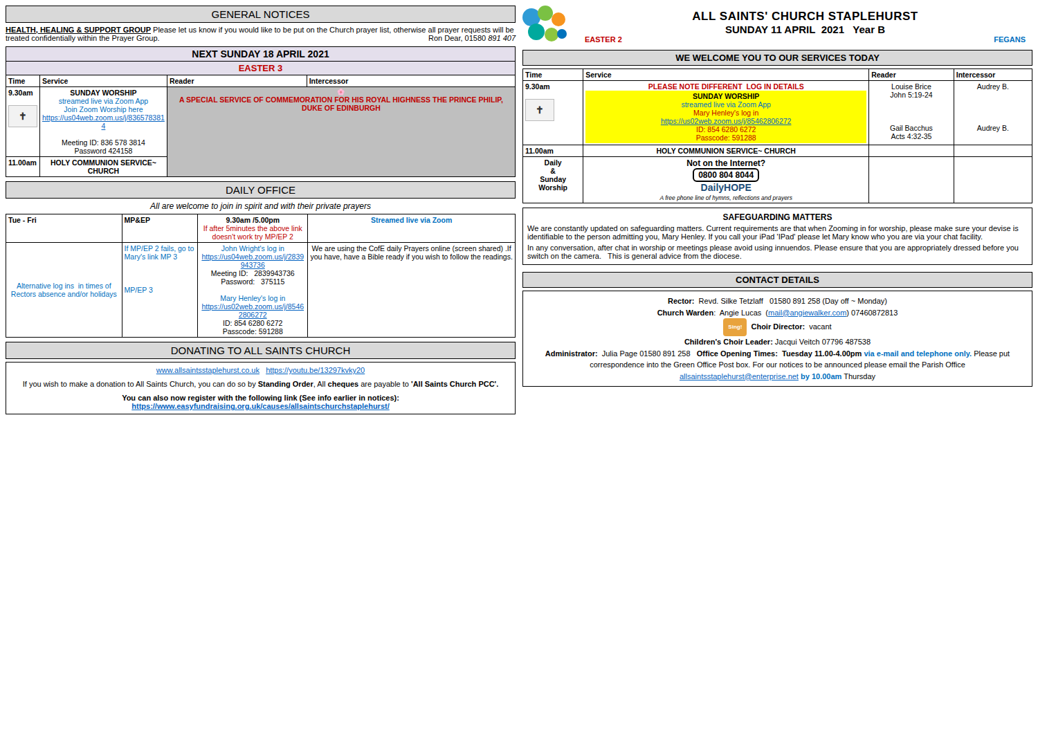GENERAL NOTICES
HEALTH, HEALING & SUPPORT GROUP Please let us know if you would like to be put on the Church prayer list, otherwise all prayer requests will be treated confidentially within the Prayer Group. Ron Dear, 01580 891 407
| NEXT SUNDAY 18 APRIL 2021 |
| EASTER 3 |
| Time | Service | Reader | Intercessor |
| 9.30am | SUNDAY WORSHIP streamed live via Zoom App Join Zoom Worship here https://us04web.zoom.us/j/8365783814 Meeting ID: 836 578 3814 Password 424158 | 🌸 A SPECIAL SERVICE OF COMMEMORATION FOR HIS ROYAL HIGHNESS THE PRINCE PHILIP, DUKE OF EDINBURGH |
| 11.00am | HOLY COMMUNION SERVICE~ CHURCH |
DAILY OFFICE
All are welcome to join in spirit and with their private prayers
| Tue - Fri | MP&EP | 9.30am /5.00pm If after 5minutes the above link doesn't work try MP/EP 2 | Streamed live via Zoom |
| Alternative log ins in times of Rectors absence and/or holidays | If MP/EP 2 fails, go to Mary's link MP 3 MP/EP 3 | John Wright's log in https://us04web.zoom.us/j/2839943736 Meeting ID: 2839943736 Password: 375115 Mary Henley's log in https://us02web.zoom.us/j/85462806272 ID: 854 6280 6272 Passcode: 591288 | We are using the CofE daily Prayers online (screen shared) .If you have, have a Bible ready if you wish to follow the readings. |
DONATING TO ALL SAINTS CHURCH
www.allsaintsstaplehurst.co.uk https://youtu.be/13297kvky20
If you wish to make a donation to All Saints Church, you can do so by Standing Order, All cheques are payable to 'All Saints Church PCC'.
You can also now register with the following link (See info earlier in notices):
https://www.easyfundraising.org.uk/causes/allsaintschurchstaplehurst/
ALL SAINTS' CHURCH STAPLEHURST
SUNDAY 11 APRIL 2021 Year B
EASTER 2 FEGANS
WE WELCOME YOU TO OUR SERVICES TODAY
| Time | Service | Reader | Intercessor |
| 9.30am | PLEASE NOTE DIFFERENT LOG IN DETAILS SUNDAY WORSHIP streamed live via Zoom App Mary Henley's log in https://us02web.zoom.us/j/85462806272 ID: 854 6280 6272 Passcode: 591288 | Louise Brice John 5:19-24 Gail Bacchus Acts 4:32-35 | Audrey B. Audrey B. |
| 11.00am | HOLY COMMUNION SERVICE~ CHURCH | | |
| Daily & Sunday Worship | Not on the Internet? 0800 804 8044 DailyHOPE A free phone line of hymns, reflections and prayers | | |
SAFEGUARDING MATTERS
We are constantly updated on safeguarding matters. Current requirements are that when Zooming in for worship, please make sure your devise is identifiable to the person admitting you, Mary Henley. If you call your iPad 'IPad' please let Mary know who you are via your chat facility.
In any conversation, after chat in worship or meetings please avoid using innuendos. Please ensure that you are appropriately dressed before you switch on the camera. This is general advice from the diocese.
CONTACT DETAILS
Rector: Revd. Silke Tetzlaff 01580 891 258 (Day off ~ Monday)
Church Warden: Angie Lucas (mail@angiewalker.com) 07460872813
Sing! Choir Director: vacant
Children's Choir Leader: Jacqui Veitch 07796 487538
Administrator: Julia Page 01580 891 258 Office Opening Times: Tuesday 11.00-4.00pm via e-mail and telephone only. Please put correspondence into the Green Office Post box. For our notices to be announced please email the Parish Office
allsaintsstaplehurst@enterprise.net by 10.00am Thursday